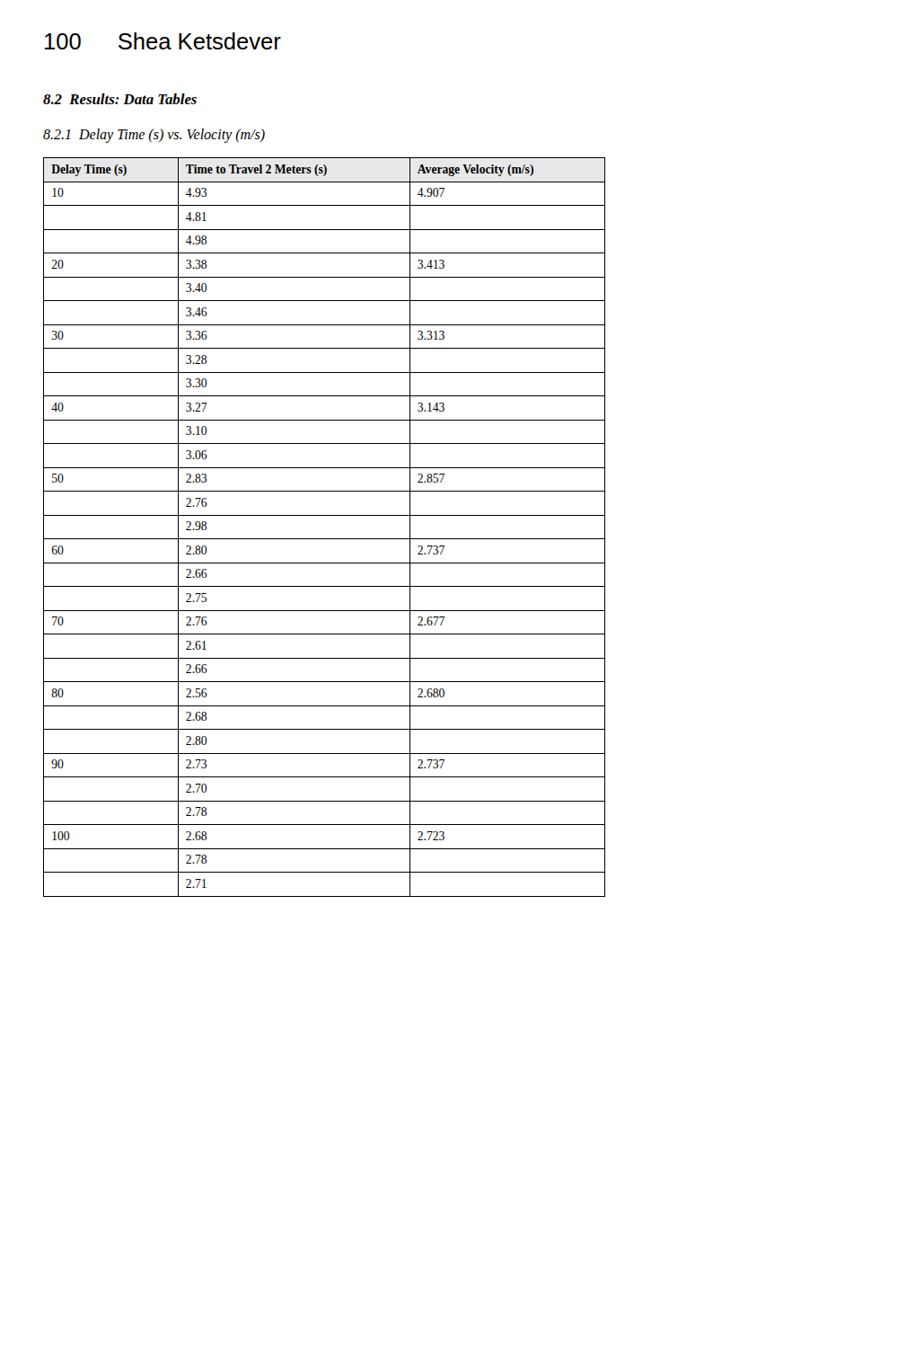100 Shea Ketsdever
8.2 Results: Data Tables
8.2.1 Delay Time (s) vs. Velocity (m/s)
| Delay Time (s) | Time to Travel 2 Meters (s) | Average Velocity (m/s) |
| --- | --- | --- |
| 10 | 4.93 | 4.907 |
| | 4.81 | |
| | 4.98 | |
| 20 | 3.38 | 3.413 |
| | 3.40 | |
| | 3.46 | |
| 30 | 3.36 | 3.313 |
| | 3.28 | |
| | 3.30 | |
| 40 | 3.27 | 3.143 |
| | 3.10 | |
| | 3.06 | |
| 50 | 2.83 | 2.857 |
| | 2.76 | |
| | 2.98 | |
| 60 | 2.80 | 2.737 |
| | 2.66 | |
| | 2.75 | |
| 70 | 2.76 | 2.677 |
| | 2.61 | |
| | 2.66 | |
| 80 | 2.56 | 2.680 |
| | 2.68 | |
| | 2.80 | |
| 90 | 2.73 | 2.737 |
| | 2.70 | |
| | 2.78 | |
| 100 | 2.68 | 2.723 |
| | 2.78 | |
| | 2.71 | |